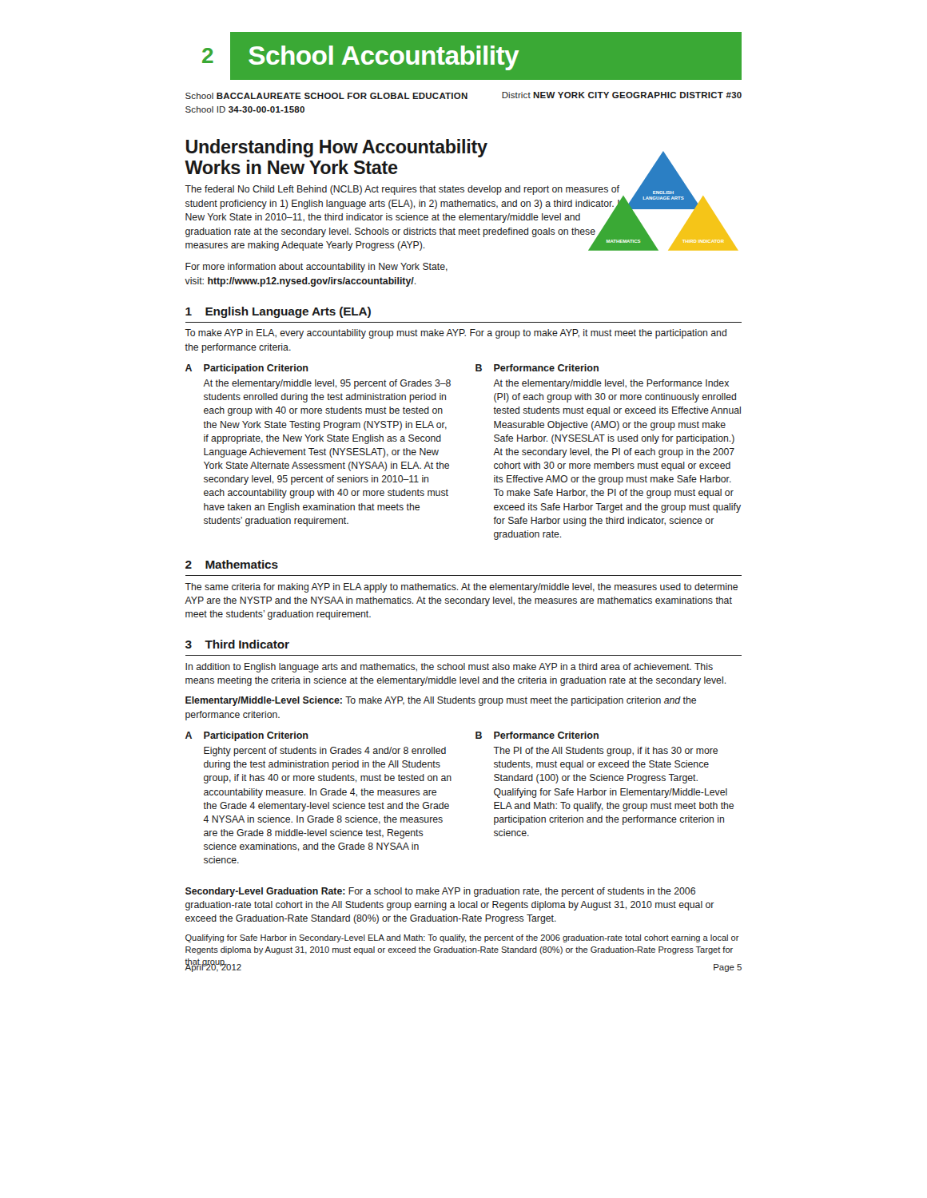2
School Accountability
School BACCALAUREATE SCHOOL FOR GLOBAL EDUCATION
School ID 34-30-00-01-1580
District NEW YORK CITY GEOGRAPHIC DISTRICT #30
Understanding How Accountability
Works in New York State
The federal No Child Left Behind (NCLB) Act requires that states develop and report on measures of student proficiency in 1) English language arts (ELA), in 2) mathematics, and on 3) a third indicator. In New York State in 2010–11, the third indicator is science at the elementary/middle level and graduation rate at the secondary level. Schools or districts that meet predefined goals on these measures are making Adequate Yearly Progress (AYP).
For more information about accountability in New York State,
visit: http://www.p12.nysed.gov/irs/accountability/.
ENGLISH LANGUAGE ARTS MATHEMATICS THIRD INDICATOR
1
English Language Arts (ELA)
To make AYP in ELA, every accountability group must make AYP. For a group to make AYP, it must meet the participation and the performance criteria.
A
Participation Criterion
At the elementary/middle level, 95 percent of Grades 3–8 students enrolled during the test administration period in each group with 40 or more students must be tested on the New York State Testing Program (NYSTP) in ELA or, if appropriate, the New York State English as a Second Language Achievement Test (NYSESLAT), or the New York State Alternate Assessment (NYSAA) in ELA. At the secondary level, 95 percent of seniors in 2010–11 in each accountability group with 40 or more students must have taken an English examination that meets the students’ graduation requirement.
B
Performance Criterion
At the elementary/middle level, the Performance Index (PI) of each group with 30 or more continuously enrolled tested students must equal or exceed its Effective Annual Measurable Objective (AMO) or the group must make Safe Harbor. (NYSESLAT is used only for participation.) At the secondary level, the PI of each group in the 2007 cohort with 30 or more members must equal or exceed its Effective AMO or the group must make Safe Harbor. To make Safe Harbor, the PI of the group must equal or exceed its Safe Harbor Target and the group must qualify for Safe Harbor using the third indicator, science or graduation rate.
2
Mathematics
The same criteria for making AYP in ELA apply to mathematics. At the elementary/middle level, the measures used to determine AYP are the NYSTP and the NYSAA in mathematics. At the secondary level, the measures are mathematics examinations that meet the students’ graduation requirement.
3
Third Indicator
In addition to English language arts and mathematics, the school must also make AYP in a third area of achievement. This means meeting the criteria in science at the elementary/middle level and the criteria in graduation rate at the secondary level.
Elementary/Middle-Level Science: To make AYP, the All Students group must meet the participation criterion and the performance criterion.
A
Participation Criterion
Eighty percent of students in Grades 4 and/or 8 enrolled during the test administration period in the All Students group, if it has 40 or more students, must be tested on an accountability measure. In Grade 4, the measures are the Grade 4 elementary-level science test and the Grade 4 NYSAA in science. In Grade 8 science, the measures are the Grade 8 middle-level science test, Regents science examinations, and the Grade 8 NYSAA in science.
B
Performance Criterion
The PI of the All Students group, if it has 30 or more students, must equal or exceed the State Science Standard (100) or the Science Progress Target.
Qualifying for Safe Harbor in Elementary/Middle-Level ELA and Math: To qualify, the group must meet both the participation criterion and the performance criterion in science.
Secondary-Level Graduation Rate: For a school to make AYP in graduation rate, the percent of students in the 2006 graduation-rate total cohort in the All Students group earning a local or Regents diploma by August 31, 2010 must equal or exceed the Graduation-Rate Standard (80%) or the Graduation-Rate Progress Target.
Qualifying for Safe Harbor in Secondary-Level ELA and Math: To qualify, the percent of the 2006 graduation-rate total cohort earning a local or Regents diploma by August 31, 2010 must equal or exceed the Graduation-Rate Standard (80%) or the Graduation-Rate Progress Target for that group.
April 20, 2012
Page 5